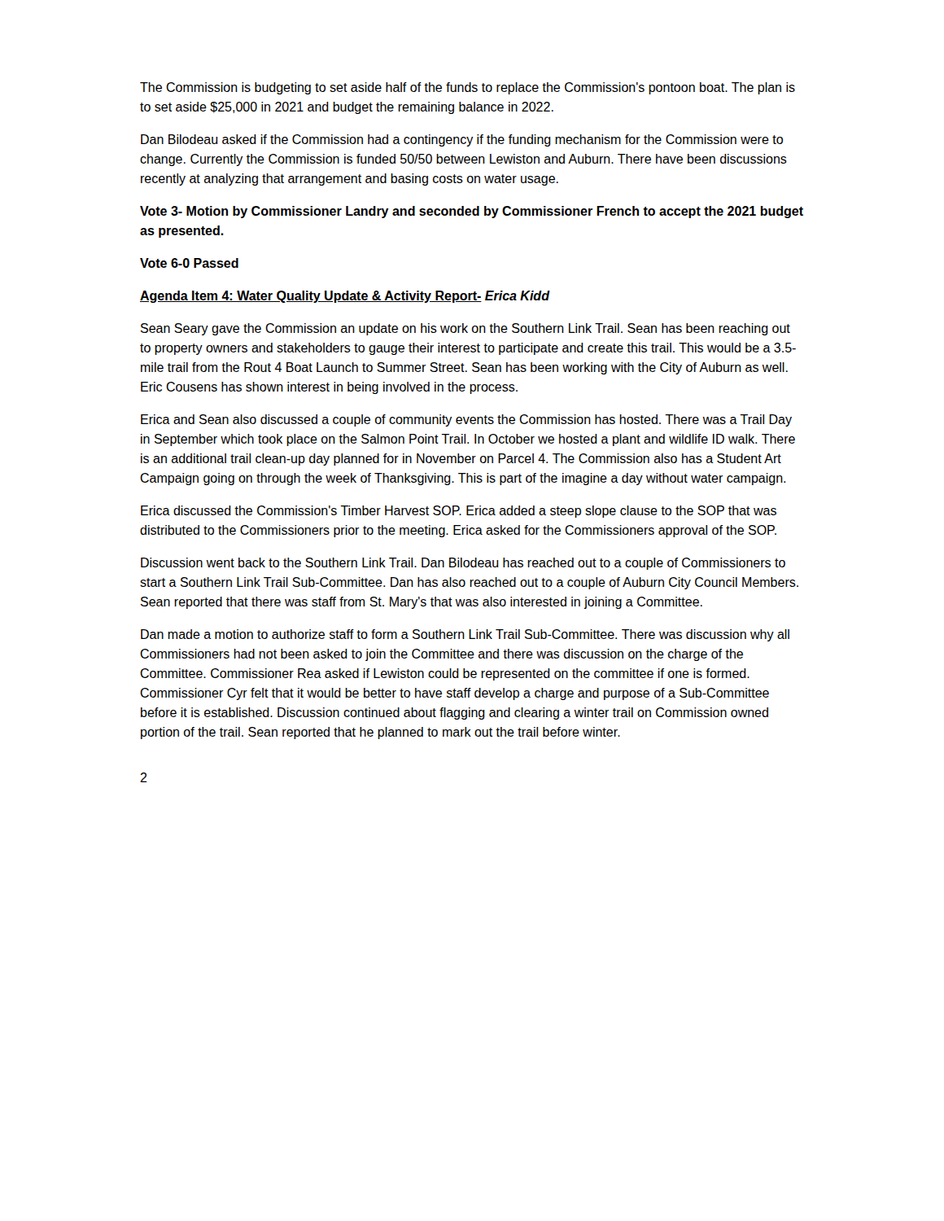The Commission is budgeting to set aside half of the funds to replace the Commission's pontoon boat. The plan is to set aside $25,000 in 2021 and budget the remaining balance in 2022.
Dan Bilodeau asked if the Commission had a contingency if the funding mechanism for the Commission were to change. Currently the Commission is funded 50/50 between Lewiston and Auburn. There have been discussions recently at analyzing that arrangement and basing costs on water usage.
Vote 3- Motion by Commissioner Landry and seconded by Commissioner French to accept the 2021 budget as presented.
Vote 6-0 Passed
Agenda Item 4: Water Quality Update & Activity Report- Erica Kidd
Sean Seary gave the Commission an update on his work on the Southern Link Trail. Sean has been reaching out to property owners and stakeholders to gauge their interest to participate and create this trail. This would be a 3.5-mile trail from the Rout 4 Boat Launch to Summer Street. Sean has been working with the City of Auburn as well. Eric Cousens has shown interest in being involved in the process.
Erica and Sean also discussed a couple of community events the Commission has hosted. There was a Trail Day in September which took place on the Salmon Point Trail. In October we hosted a plant and wildlife ID walk. There is an additional trail clean-up day planned for in November on Parcel 4. The Commission also has a Student Art Campaign going on through the week of Thanksgiving. This is part of the imagine a day without water campaign.
Erica discussed the Commission's Timber Harvest SOP. Erica added a steep slope clause to the SOP that was distributed to the Commissioners prior to the meeting. Erica asked for the Commissioners approval of the SOP.
Discussion went back to the Southern Link Trail. Dan Bilodeau has reached out to a couple of Commissioners to start a Southern Link Trail Sub-Committee. Dan has also reached out to a couple of Auburn City Council Members. Sean reported that there was staff from St. Mary's that was also interested in joining a Committee.
Dan made a motion to authorize staff to form a Southern Link Trail Sub-Committee. There was discussion why all Commissioners had not been asked to join the Committee and there was discussion on the charge of the Committee. Commissioner Rea asked if Lewiston could be represented on the committee if one is formed. Commissioner Cyr felt that it would be better to have staff develop a charge and purpose of a Sub-Committee before it is established. Discussion continued about flagging and clearing a winter trail on Commission owned portion of the trail. Sean reported that he planned to mark out the trail before winter.
2